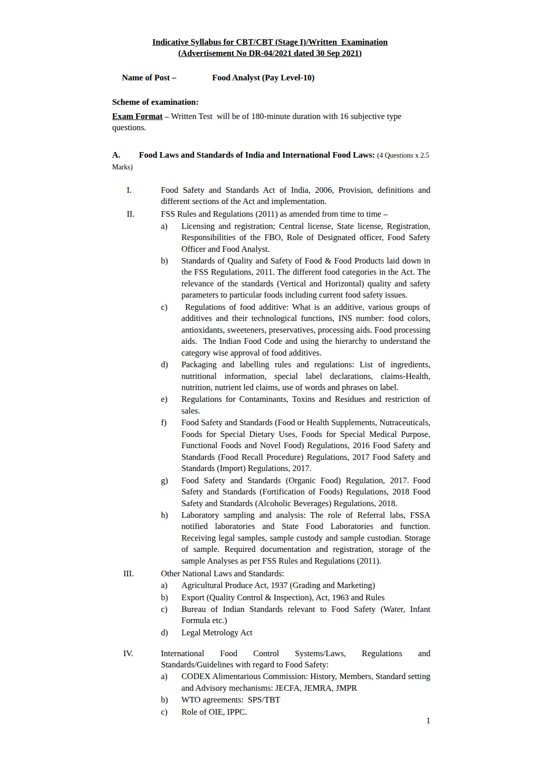Indicative Syllabus for CBT/CBT (Stage I)/Written Examination (Advertisement No DR-04/2021 dated 30 Sep 2021)
Name of Post –Food Analyst (Pay Level-10)
Scheme of examination:
Exam Format – Written Test will be of 180-minute duration with 16 subjective type questions.
A. Food Laws and Standards of India and International Food Laws: (4 Questions x 2.5 Marks)
I. Food Safety and Standards Act of India, 2006, Provision, definitions and different sections of the Act and implementation.
II. FSS Rules and Regulations (2011) as amended from time to time –
a) Licensing and registration; Central license, State license, Registration, Responsibilities of the FBO, Role of Designated officer, Food Safety Officer and Food Analyst.
b) Standards of Quality and Safety of Food & Food Products laid down in the FSS Regulations, 2011. The different food categories in the Act. The relevance of the standards (Vertical and Horizontal) quality and safety parameters to particular foods including current food safety issues.
c) Regulations of food additive: What is an additive, various groups of additives and their technological functions, INS number: food colors, antioxidants, sweeteners, preservatives, processing aids. Food processing aids. The Indian Food Code and using the hierarchy to understand the category wise approval of food additives.
d) Packaging and labelling rules and regulations: List of ingredients, nutritional information, special label declarations, claims-Health, nutrition, nutrient led claims, use of words and phrases on label.
e) Regulations for Contaminants, Toxins and Residues and restriction of sales.
f) Food Safety and Standards (Food or Health Supplements, Nutraceuticals, Foods for Special Dietary Uses, Foods for Special Medical Purpose, Functional Foods and Novel Food) Regulations, 2016 Food Safety and Standards (Food Recall Procedure) Regulations, 2017 Food Safety and Standards (Import) Regulations, 2017.
g) Food Safety and Standards (Organic Food) Regulation, 2017. Food Safety and Standards (Fortification of Foods) Regulations, 2018 Food Safety and Standards (Alcoholic Beverages) Regulations, 2018.
h) Laboratory sampling and analysis: The role of Referral labs, FSSA notified laboratories and State Food Laboratories and function. Receiving legal samples, sample custody and sample custodian. Storage of sample. Required documentation and registration, storage of the sample Analyses as per FSS Rules and Regulations (2011).
III. Other National Laws and Standards:
a) Agricultural Produce Act, 1937 (Grading and Marketing)
b) Export (Quality Control & Inspection), Act, 1963 and Rules
c) Bureau of Indian Standards relevant to Food Safety (Water, Infant Formula etc.)
d) Legal Metrology Act
IV. International Food Control Systems/Laws, Regulations and Standards/Guidelines with regard to Food Safety:
a) CODEX Alimentarious Commission: History, Members, Standard setting and Advisory mechanisms: JECFA, JEMRA, JMPR
b) WTO agreements: SPS/TBT
c) Role of OIE, IPPC.
1